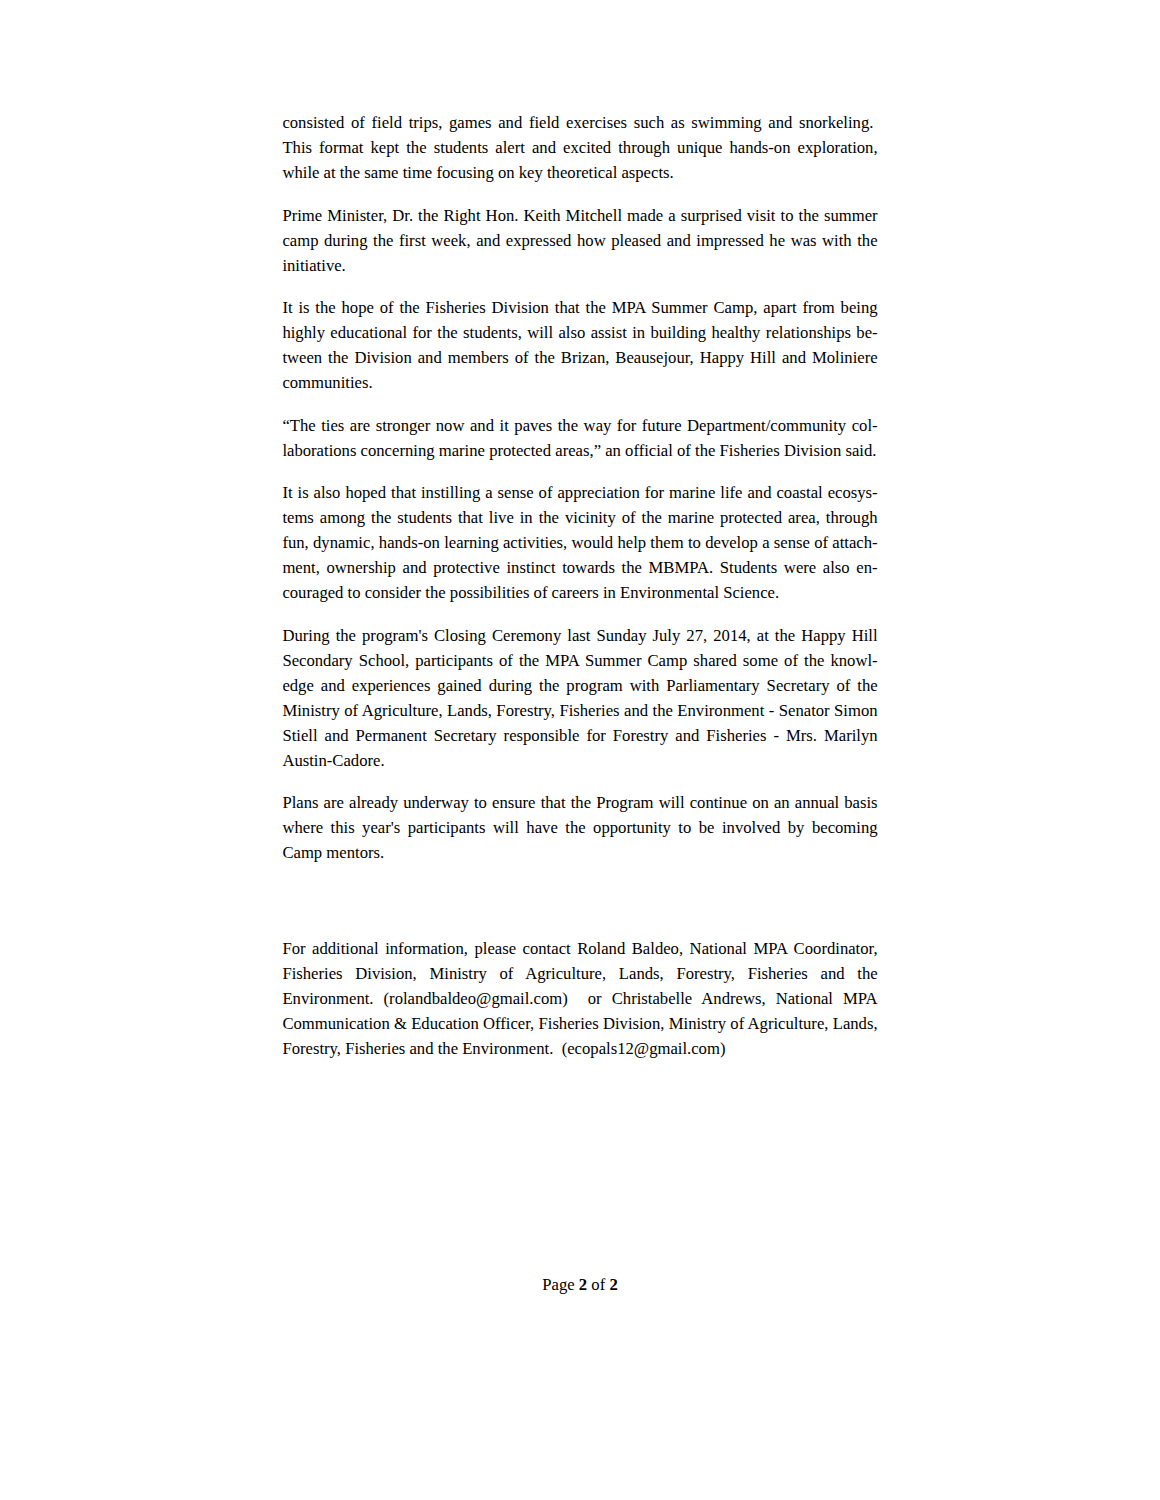consisted of field trips, games and field exercises such as swimming and snorkeling. This format kept the students alert and excited through unique hands-on exploration, while at the same time focusing on key theoretical aspects.
Prime Minister, Dr. the Right Hon. Keith Mitchell made a surprised visit to the summer camp during the first week, and expressed how pleased and impressed he was with the initiative.
It is the hope of the Fisheries Division that the MPA Summer Camp, apart from being highly educational for the students, will also assist in building healthy relationships between the Division and members of the Brizan, Beausejour, Happy Hill and Moliniere communities.
“The ties are stronger now and it paves the way for future Department/community collaborations concerning marine protected areas,” an official of the Fisheries Division said.
It is also hoped that instilling a sense of appreciation for marine life and coastal ecosystems among the students that live in the vicinity of the marine protected area, through fun, dynamic, hands-on learning activities, would help them to develop a sense of attachment, ownership and protective instinct towards the MBMPA. Students were also encouraged to consider the possibilities of careers in Environmental Science.
During the program's Closing Ceremony last Sunday July 27, 2014, at the Happy Hill Secondary School, participants of the MPA Summer Camp shared some of the knowledge and experiences gained during the program with Parliamentary Secretary of the Ministry of Agriculture, Lands, Forestry, Fisheries and the Environment - Senator Simon Stiell and Permanent Secretary responsible for Forestry and Fisheries - Mrs. Marilyn Austin-Cadore.
Plans are already underway to ensure that the Program will continue on an annual basis where this year's participants will have the opportunity to be involved by becoming Camp mentors.
For additional information, please contact Roland Baldeo, National MPA Coordinator, Fisheries Division, Ministry of Agriculture, Lands, Forestry, Fisheries and the Environment. (rolandbaldeo@gmail.com) or Christabelle Andrews, National MPA Communication & Education Officer, Fisheries Division, Ministry of Agriculture, Lands, Forestry, Fisheries and the Environment. (ecopals12@gmail.com)
Page 2 of 2